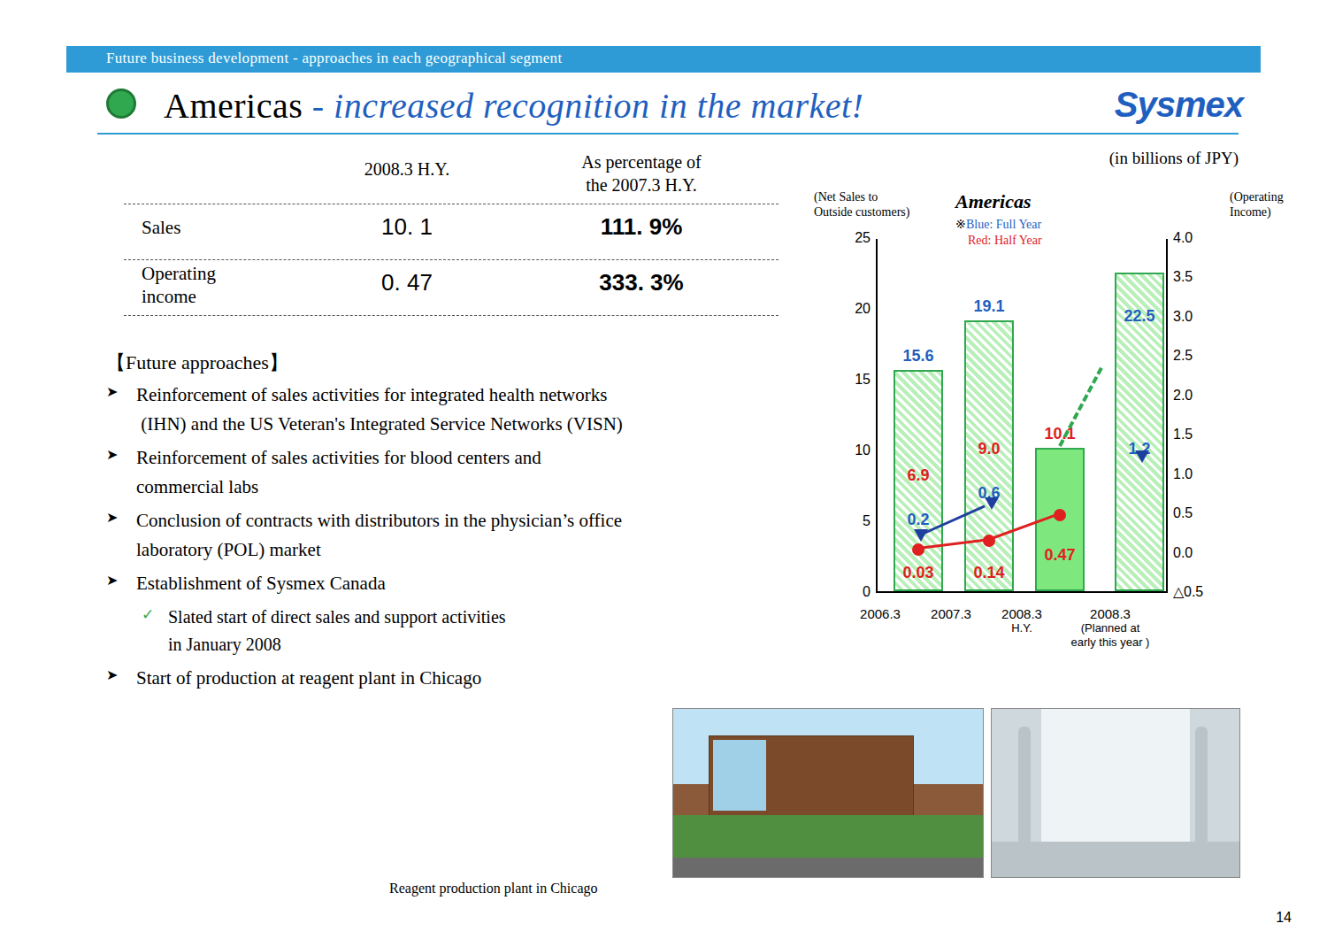Future business development - approaches in each geographical segment
Americas - increased recognition in the market!
Sysmex
(in billions of JPY)
2008.3 H.Y.
As percentage of
the 2007.3 H.Y.
Sales
10. 1
111. 9%
Operating
income
0. 47
333. 3%
【Future approaches】
Reinforcement of sales activities for integrated health networks
(IHN) and the US Veteran's Integrated Service Networks (VISN)
Reinforcement of sales activities for blood centers and
commercial labs
Conclusion of contracts with distributors in the physician’s office
laboratory (POL) market
Establishment of Sysmex Canada
Slated start of direct sales and support activities
in January 2008
Start of production at reagent plant in Chicago
Americas
(Net Sales to
Outside customers)
(Operating
Income)
※Blue: Full Year
Red: Half Year
0
5
10
15
20
25
△0.5
0.0
0.5
1.0
1.5
2.0
2.5
3.0
3.5
4.0
15.6
6.9
0.2
19.1
9.0
0.6
10.1
0.47
22.5
1.2
0.03
0.14
2006.3
2007.3
2008.3H.Y.
2008.3(Planned at
early this year )
Reagent production plant in Chicago
14